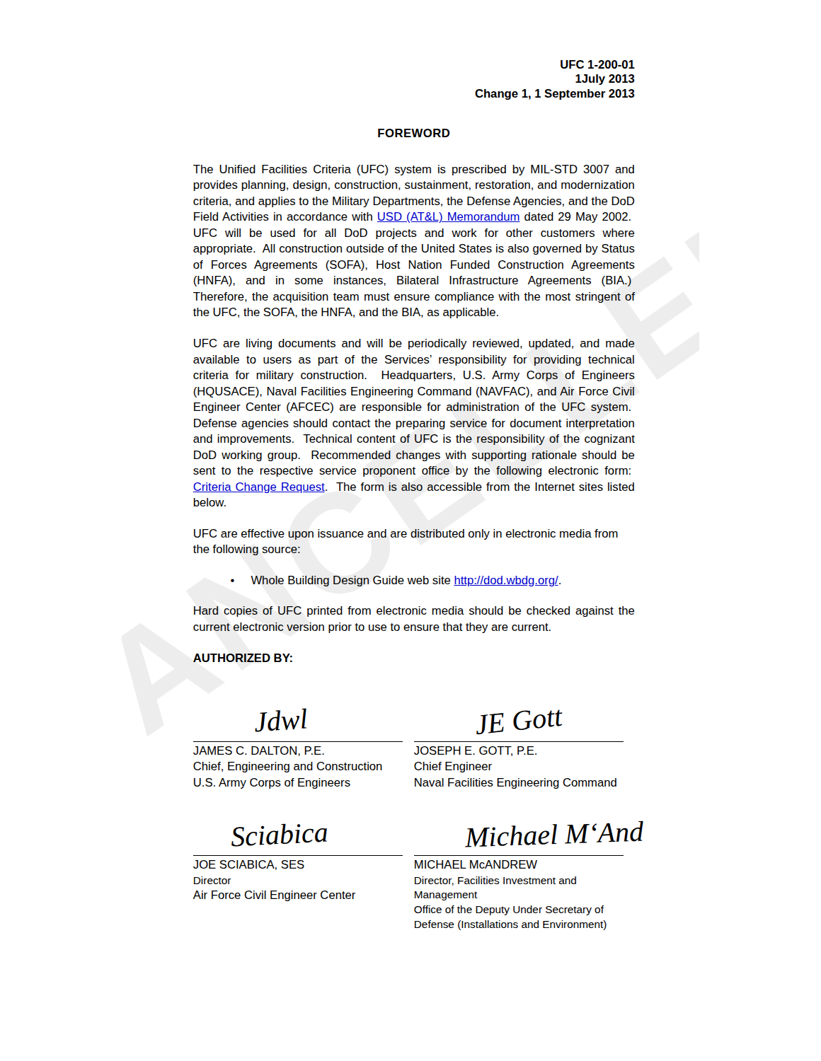CANCELLED
UFC 1-200-01
1July 2013
Change 1, 1 September 2013
FOREWORD
The Unified Facilities Criteria (UFC) system is prescribed by MIL-STD 3007 and provides planning, design, construction, sustainment, restoration, and modernization criteria, and applies to the Military Departments, the Defense Agencies, and the DoD Field Activities in accordance with USD (AT&L) Memorandum dated 29 May 2002. UFC will be used for all DoD projects and work for other customers where appropriate. All construction outside of the United States is also governed by Status of Forces Agreements (SOFA), Host Nation Funded Construction Agreements (HNFA), and in some instances, Bilateral Infrastructure Agreements (BIA.) Therefore, the acquisition team must ensure compliance with the most stringent of the UFC, the SOFA, the HNFA, and the BIA, as applicable.
UFC are living documents and will be periodically reviewed, updated, and made available to users as part of the Services’ responsibility for providing technical criteria for military construction. Headquarters, U.S. Army Corps of Engineers (HQUSACE), Naval Facilities Engineering Command (NAVFAC), and Air Force Civil Engineer Center (AFCEC) are responsible for administration of the UFC system. Defense agencies should contact the preparing service for document interpretation and improvements. Technical content of UFC is the responsibility of the cognizant DoD working group. Recommended changes with supporting rationale should be sent to the respective service proponent office by the following electronic form: Criteria Change Request. The form is also accessible from the Internet sites listed below.
UFC are effective upon issuance and are distributed only in electronic media from the following source:
Whole Building Design Guide web site http://dod.wbdg.org/.
Hard copies of UFC printed from electronic media should be checked against the current electronic version prior to use to ensure that they are current.
AUTHORIZED BY:
| Jdwl JAMES C. DALTON, P.E. Chief, Engineering and Construction U.S. Army Corps of Engineers | JE Gott JOSEPH E. GOTT, P.E. Chief Engineer Naval Facilities Engineering Command |
| Sciabica JOE SCIABICA, SES Director Air Force Civil Engineer Center | Michael M‘And MICHAEL McANDREW Director, Facilities Investment and Management Office of the Deputy Under Secretary of Defense (Installations and Environment) |